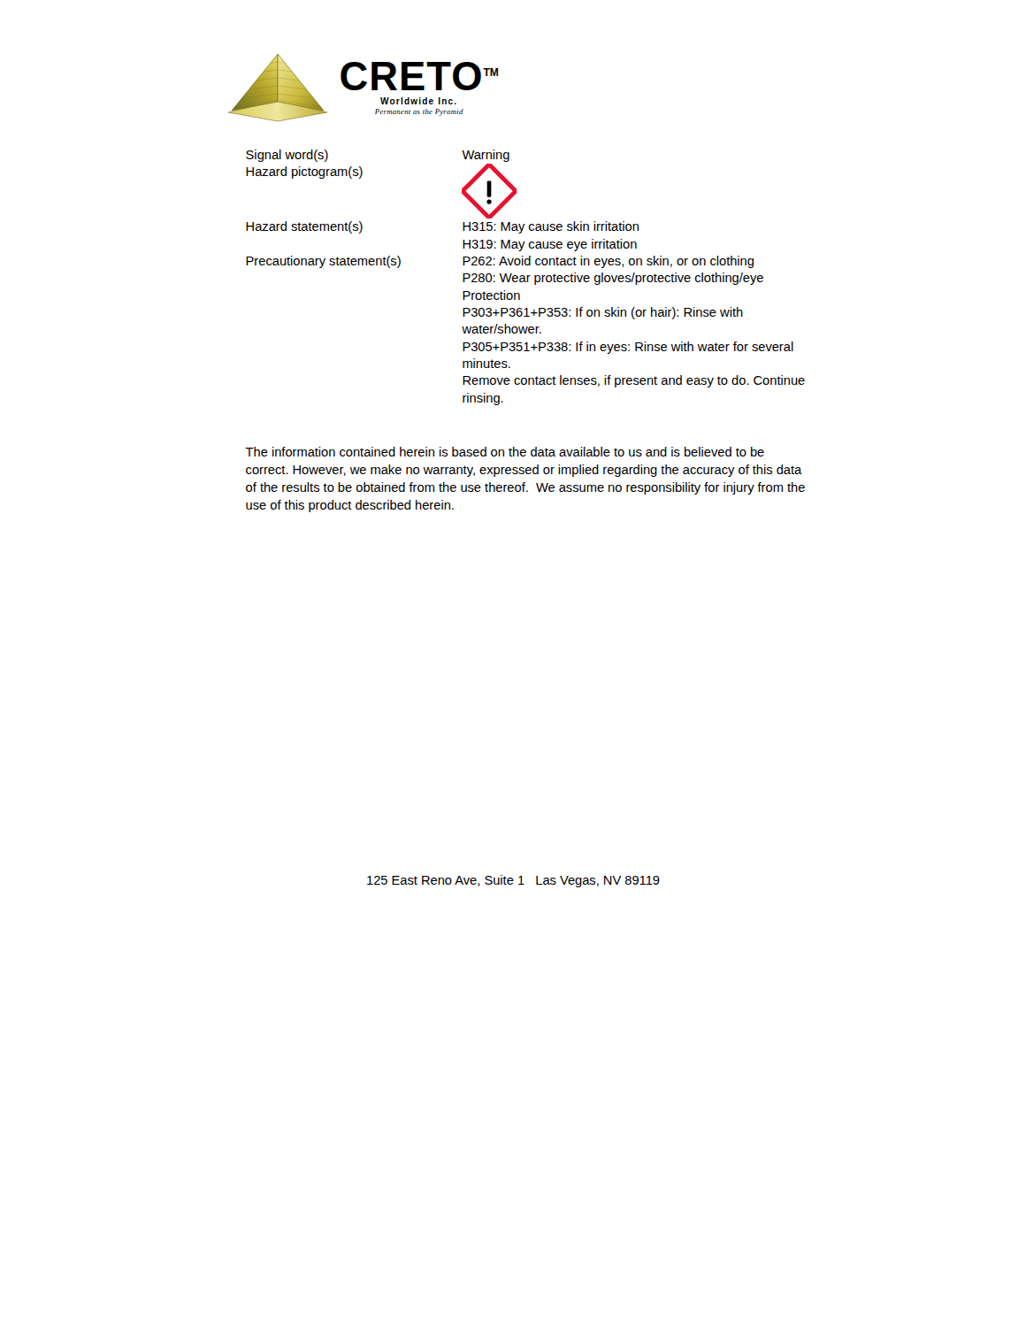CRETOTM
Worldwide Inc.
Permanent as the Pyramid
| Signal word(s) | Warning |
| Hazard pictogram(s) | |
| Hazard statement(s) | H315: May cause skin irritation H319: May cause eye irritation |
| Precautionary statement(s) | P262: Avoid contact in eyes, on skin, or on clothing P280: Wear protective gloves/protective clothing/eye Protection P303+P361+P353: If on skin (or hair): Rinse with water/shower. P305+P351+P338: If in eyes: Rinse with water for several minutes. Remove contact lenses, if present and easy to do. Continue rinsing. |
The information contained herein is based on the data available to us and is believed to be correct. However, we make no warranty, expressed or implied regarding the accuracy of this data of the results to be obtained from the use thereof. We assume no responsibility for injury from the use of this product described herein.
125 East Reno Ave, Suite 1 Las Vegas, NV 89119